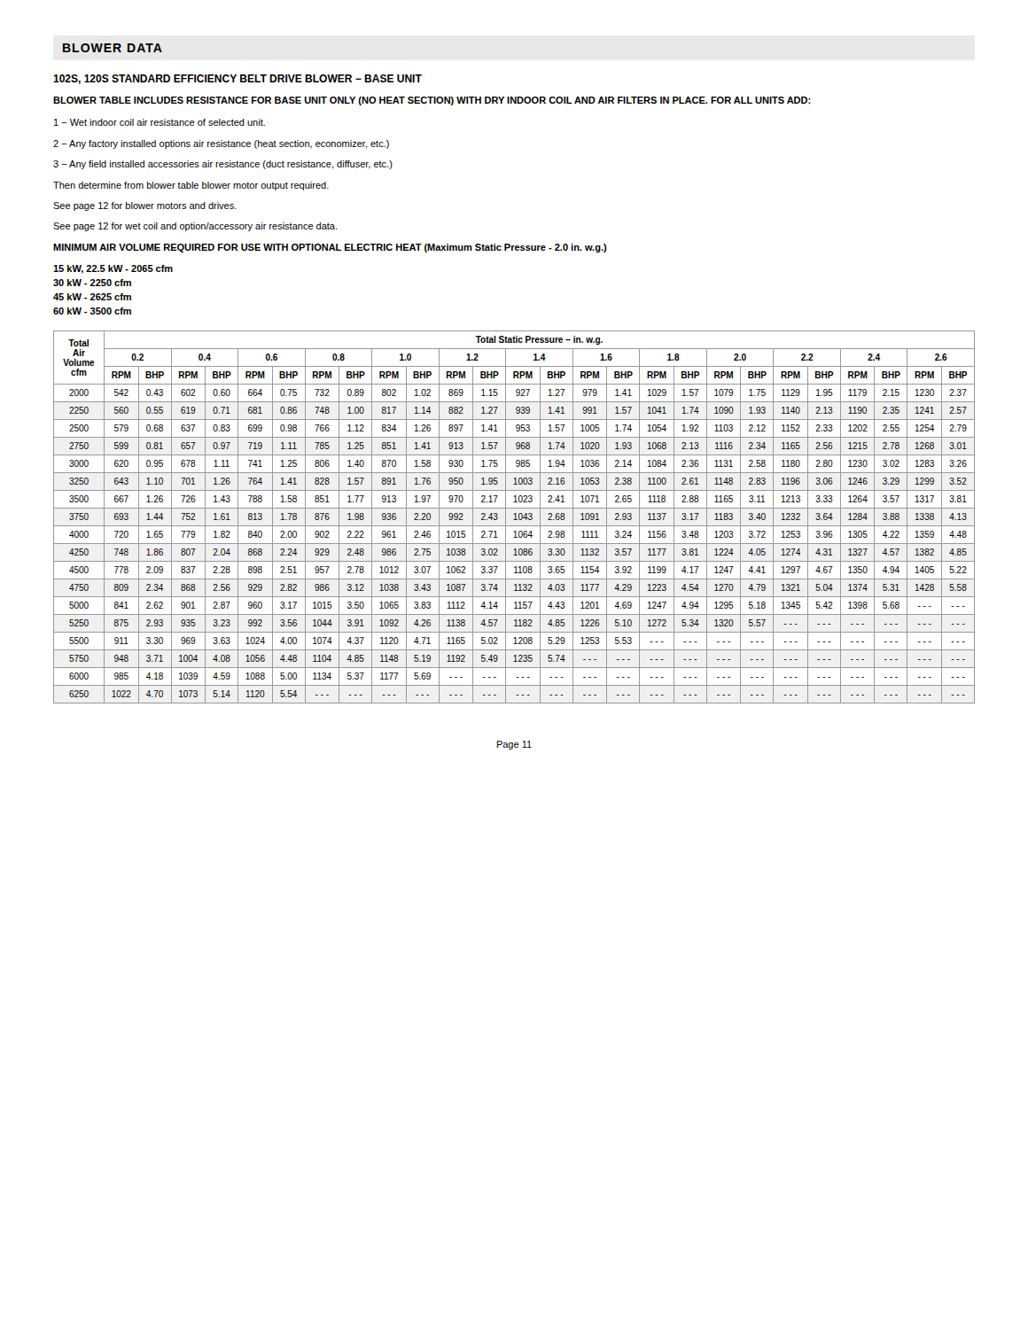BLOWER DATA
102S, 120S STANDARD EFFICIENCY BELT DRIVE BLOWER − BASE UNIT
BLOWER TABLE INCLUDES RESISTANCE FOR BASE UNIT ONLY (NO HEAT SECTION) WITH DRY INDOOR COIL AND AIR FILTERS IN PLACE. FOR ALL UNITS ADD:
1 − Wet indoor coil air resistance of selected unit.
2 − Any factory installed options air resistance (heat section, economizer, etc.)
3 − Any field installed accessories air resistance (duct resistance, diffuser, etc.)
Then determine from blower table blower motor output required.
See page 12 for blower motors and drives.
See page 12 for wet coil and option/accessory air resistance data.
MINIMUM AIR VOLUME REQUIRED FOR USE WITH OPTIONAL ELECTRIC HEAT (Maximum Static Pressure - 2.0 in. w.g.)
15 kW, 22.5 kW - 2065 cfm
30 kW - 2250 cfm
45 kW - 2625 cfm
60 kW - 3500 cfm
| Total Air Volume cfm | Total Static Pressure − in. w.g. |
| --- | --- |
| 0.2 | 0.4 | 0.6 | 0.8 | 1.0 | 1.2 | 1.4 | 1.6 | 1.8 | 2.0 | 2.2 | 2.4 | 2.6 |
| RPM | BHP | RPM | BHP | RPM | BHP | RPM | BHP | RPM | BHP | RPM | BHP | RPM | BHP | RPM | BHP | RPM | BHP | RPM | BHP | RPM | BHP | RPM | BHP | RPM | BHP |
| 2000 | 542 | 0.43 | 602 | 0.60 | 664 | 0.75 | 732 | 0.89 | 802 | 1.02 | 869 | 1.15 | 927 | 1.27 | 979 | 1.41 | 1029 | 1.57 | 1079 | 1.75 | 1129 | 1.95 | 1179 | 2.15 | 1230 | 2.37 |
| 2250 | 560 | 0.55 | 619 | 0.71 | 681 | 0.86 | 748 | 1.00 | 817 | 1.14 | 882 | 1.27 | 939 | 1.41 | 991 | 1.57 | 1041 | 1.74 | 1090 | 1.93 | 1140 | 2.13 | 1190 | 2.35 | 1241 | 2.57 |
| 2500 | 579 | 0.68 | 637 | 0.83 | 699 | 0.98 | 766 | 1.12 | 834 | 1.26 | 897 | 1.41 | 953 | 1.57 | 1005 | 1.74 | 1054 | 1.92 | 1103 | 2.12 | 1152 | 2.33 | 1202 | 2.55 | 1254 | 2.79 |
| 2750 | 599 | 0.81 | 657 | 0.97 | 719 | 1.11 | 785 | 1.25 | 851 | 1.41 | 913 | 1.57 | 968 | 1.74 | 1020 | 1.93 | 1068 | 2.13 | 1116 | 2.34 | 1165 | 2.56 | 1215 | 2.78 | 1268 | 3.01 |
| 3000 | 620 | 0.95 | 678 | 1.11 | 741 | 1.25 | 806 | 1.40 | 870 | 1.58 | 930 | 1.75 | 985 | 1.94 | 1036 | 2.14 | 1084 | 2.36 | 1131 | 2.58 | 1180 | 2.80 | 1230 | 3.02 | 1283 | 3.26 |
| 3250 | 643 | 1.10 | 701 | 1.26 | 764 | 1.41 | 828 | 1.57 | 891 | 1.76 | 950 | 1.95 | 1003 | 2.16 | 1053 | 2.38 | 1100 | 2.61 | 1148 | 2.83 | 1196 | 3.06 | 1246 | 3.29 | 1299 | 3.52 |
| 3500 | 667 | 1.26 | 726 | 1.43 | 788 | 1.58 | 851 | 1.77 | 913 | 1.97 | 970 | 2.17 | 1023 | 2.41 | 1071 | 2.65 | 1118 | 2.88 | 1165 | 3.11 | 1213 | 3.33 | 1264 | 3.57 | 1317 | 3.81 |
| 3750 | 693 | 1.44 | 752 | 1.61 | 813 | 1.78 | 876 | 1.98 | 936 | 2.20 | 992 | 2.43 | 1043 | 2.68 | 1091 | 2.93 | 1137 | 3.17 | 1183 | 3.40 | 1232 | 3.64 | 1284 | 3.88 | 1338 | 4.13 |
| 4000 | 720 | 1.65 | 779 | 1.82 | 840 | 2.00 | 902 | 2.22 | 961 | 2.46 | 1015 | 2.71 | 1064 | 2.98 | 1111 | 3.24 | 1156 | 3.48 | 1203 | 3.72 | 1253 | 3.96 | 1305 | 4.22 | 1359 | 4.48 |
| 4250 | 748 | 1.86 | 807 | 2.04 | 868 | 2.24 | 929 | 2.48 | 986 | 2.75 | 1038 | 3.02 | 1086 | 3.30 | 1132 | 3.57 | 1177 | 3.81 | 1224 | 4.05 | 1274 | 4.31 | 1327 | 4.57 | 1382 | 4.85 |
| 4500 | 778 | 2.09 | 837 | 2.28 | 898 | 2.51 | 957 | 2.78 | 1012 | 3.07 | 1062 | 3.37 | 1108 | 3.65 | 1154 | 3.92 | 1199 | 4.17 | 1247 | 4.41 | 1297 | 4.67 | 1350 | 4.94 | 1405 | 5.22 |
| 4750 | 809 | 2.34 | 868 | 2.56 | 929 | 2.82 | 986 | 3.12 | 1038 | 3.43 | 1087 | 3.74 | 1132 | 4.03 | 1177 | 4.29 | 1223 | 4.54 | 1270 | 4.79 | 1321 | 5.04 | 1374 | 5.31 | 1428 | 5.58 |
| 5000 | 841 | 2.62 | 901 | 2.87 | 960 | 3.17 | 1015 | 3.50 | 1065 | 3.83 | 1112 | 4.14 | 1157 | 4.43 | 1201 | 4.69 | 1247 | 4.94 | 1295 | 5.18 | 1345 | 5.42 | 1398 | 5.68 | - - - | - - - |
| 5250 | 875 | 2.93 | 935 | 3.23 | 992 | 3.56 | 1044 | 3.91 | 1092 | 4.26 | 1138 | 4.57 | 1182 | 4.85 | 1226 | 5.10 | 1272 | 5.34 | 1320 | 5.57 | - - - | - - - | - - - | - - - | - - - | - - - |
| 5500 | 911 | 3.30 | 969 | 3.63 | 1024 | 4.00 | 1074 | 4.37 | 1120 | 4.71 | 1165 | 5.02 | 1208 | 5.29 | 1253 | 5.53 | - - - | - - - | - - - | - - - | - - - | - - - | - - - | - - - | - - - | - - - |
| 5750 | 948 | 3.71 | 1004 | 4.08 | 1056 | 4.48 | 1104 | 4.85 | 1148 | 5.19 | 1192 | 5.49 | 1235 | 5.74 | - - - | - - - | - - - | - - - | - - - | - - - | - - - | - - - | - - - | - - - | - - - | - - - |
| 6000 | 985 | 4.18 | 1039 | 4.59 | 1088 | 5.00 | 1134 | 5.37 | 1177 | 5.69 | - - - | - - - | - - - | - - - | - - - | - - - | - - - | - - - | - - - | - - - | - - - | - - - | - - - | - - - | - - - | - - - |
| 6250 | 1022 | 4.70 | 1073 | 5.14 | 1120 | 5.54 | - - - | - - - | - - - | - - - | - - - | - - - | - - - | - - - | - - - | - - - | - - - | - - - | - - - | - - - | - - - | - - - | - - - | - - - | - - - | - - - |
Page 11